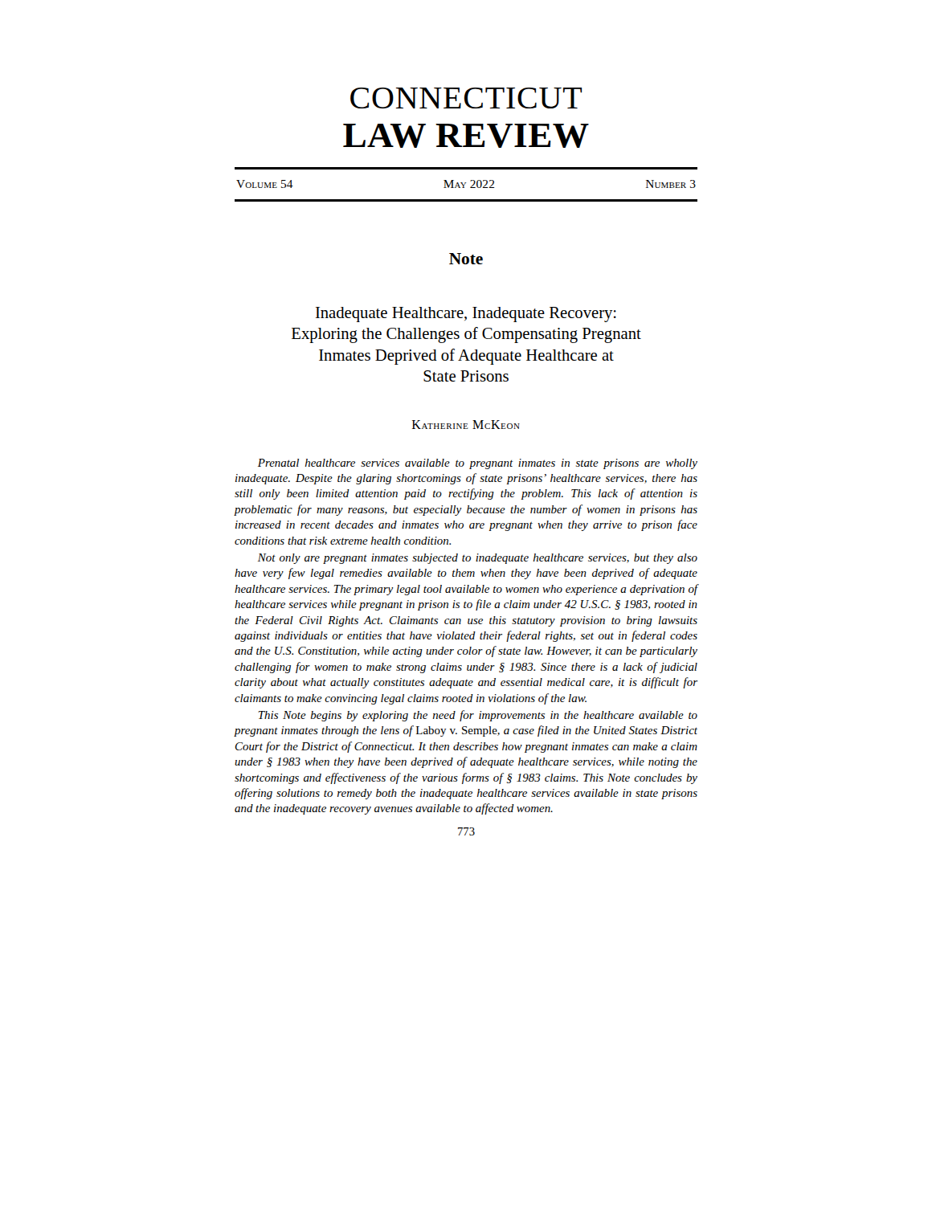CONNECTICUT
LAW REVIEW
Volume 54 May 2022 Number 3
Note
Inadequate Healthcare, Inadequate Recovery:
Exploring the Challenges of Compensating Pregnant
Inmates Deprived of Adequate Healthcare at
State Prisons
Katherine McKeon
Prenatal healthcare services available to pregnant inmates in state prisons are wholly inadequate. Despite the glaring shortcomings of state prisons’ healthcare services, there has still only been limited attention paid to rectifying the problem. This lack of attention is problematic for many reasons, but especially because the number of women in prisons has increased in recent decades and inmates who are pregnant when they arrive to prison face conditions that risk extreme health condition.
Not only are pregnant inmates subjected to inadequate healthcare services, but they also have very few legal remedies available to them when they have been deprived of adequate healthcare services. The primary legal tool available to women who experience a deprivation of healthcare services while pregnant in prison is to file a claim under 42 U.S.C. § 1983, rooted in the Federal Civil Rights Act. Claimants can use this statutory provision to bring lawsuits against individuals or entities that have violated their federal rights, set out in federal codes and the U.S. Constitution, while acting under color of state law. However, it can be particularly challenging for women to make strong claims under § 1983. Since there is a lack of judicial clarity about what actually constitutes adequate and essential medical care, it is difficult for claimants to make convincing legal claims rooted in violations of the law.
This Note begins by exploring the need for improvements in the healthcare available to pregnant inmates through the lens of Laboy v. Semple, a case filed in the United States District Court for the District of Connecticut. It then describes how pregnant inmates can make a claim under § 1983 when they have been deprived of adequate healthcare services, while noting the shortcomings and effectiveness of the various forms of § 1983 claims. This Note concludes by offering solutions to remedy both the inadequate healthcare services available in state prisons and the inadequate recovery avenues available to affected women.
773